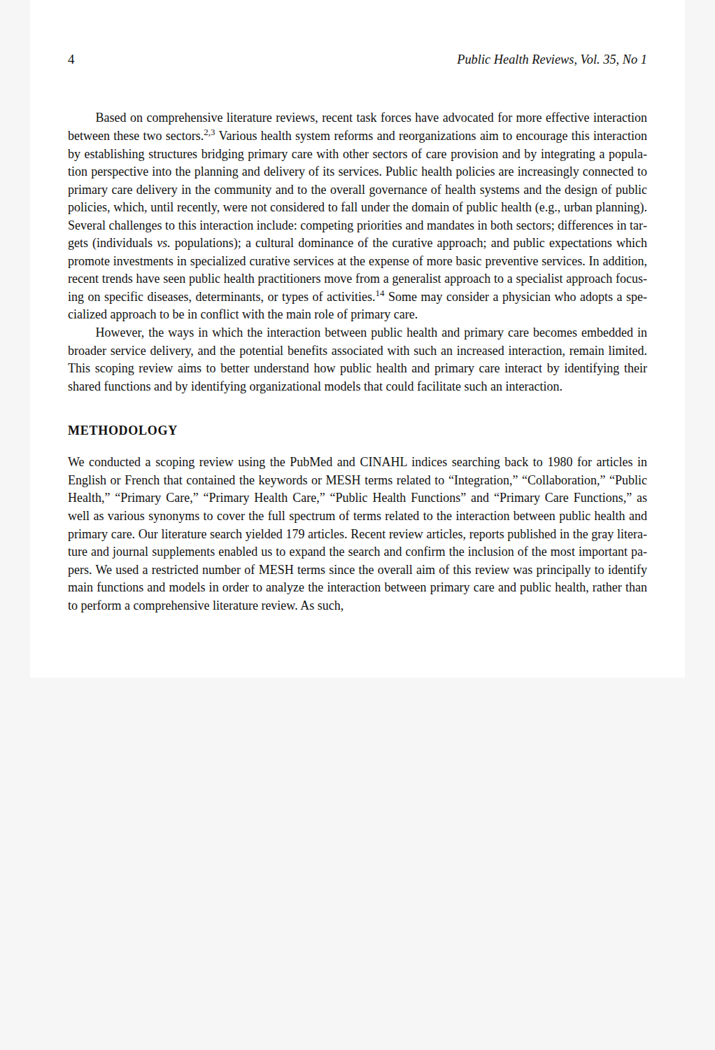4 Public Health Reviews, Vol. 35, No 1
Based on comprehensive literature reviews, recent task forces have advocated for more effective interaction between these two sectors.2,3 Various health system reforms and reorganizations aim to encourage this interaction by establishing structures bridging primary care with other sectors of care provision and by integrating a population perspective into the planning and delivery of its services. Public health policies are increasingly connected to primary care delivery in the community and to the overall governance of health systems and the design of public policies, which, until recently, were not considered to fall under the domain of public health (e.g., urban planning). Several challenges to this interaction include: competing priorities and mandates in both sectors; differences in targets (individuals vs. populations); a cultural dominance of the curative approach; and public expectations which promote investments in specialized curative services at the expense of more basic preventive services. In addition, recent trends have seen public health practitioners move from a generalist approach to a specialist approach focusing on specific diseases, determinants, or types of activities.14 Some may consider a physician who adopts a specialized approach to be in conflict with the main role of primary care.
However, the ways in which the interaction between public health and primary care becomes embedded in broader service delivery, and the potential benefits associated with such an increased interaction, remain limited. This scoping review aims to better understand how public health and primary care interact by identifying their shared functions and by identifying organizational models that could facilitate such an interaction.
METHODOLOGY
We conducted a scoping review using the PubMed and CINAHL indices searching back to 1980 for articles in English or French that contained the keywords or MESH terms related to “Integration,” “Collaboration,” “Public Health,” “Primary Care,” “Primary Health Care,” “Public Health Functions” and “Primary Care Functions,” as well as various synonyms to cover the full spectrum of terms related to the interaction between public health and primary care. Our literature search yielded 179 articles. Recent review articles, reports published in the gray literature and journal supplements enabled us to expand the search and confirm the inclusion of the most important papers. We used a restricted number of MESH terms since the overall aim of this review was principally to identify main functions and models in order to analyze the interaction between primary care and public health, rather than to perform a comprehensive literature review. As such,